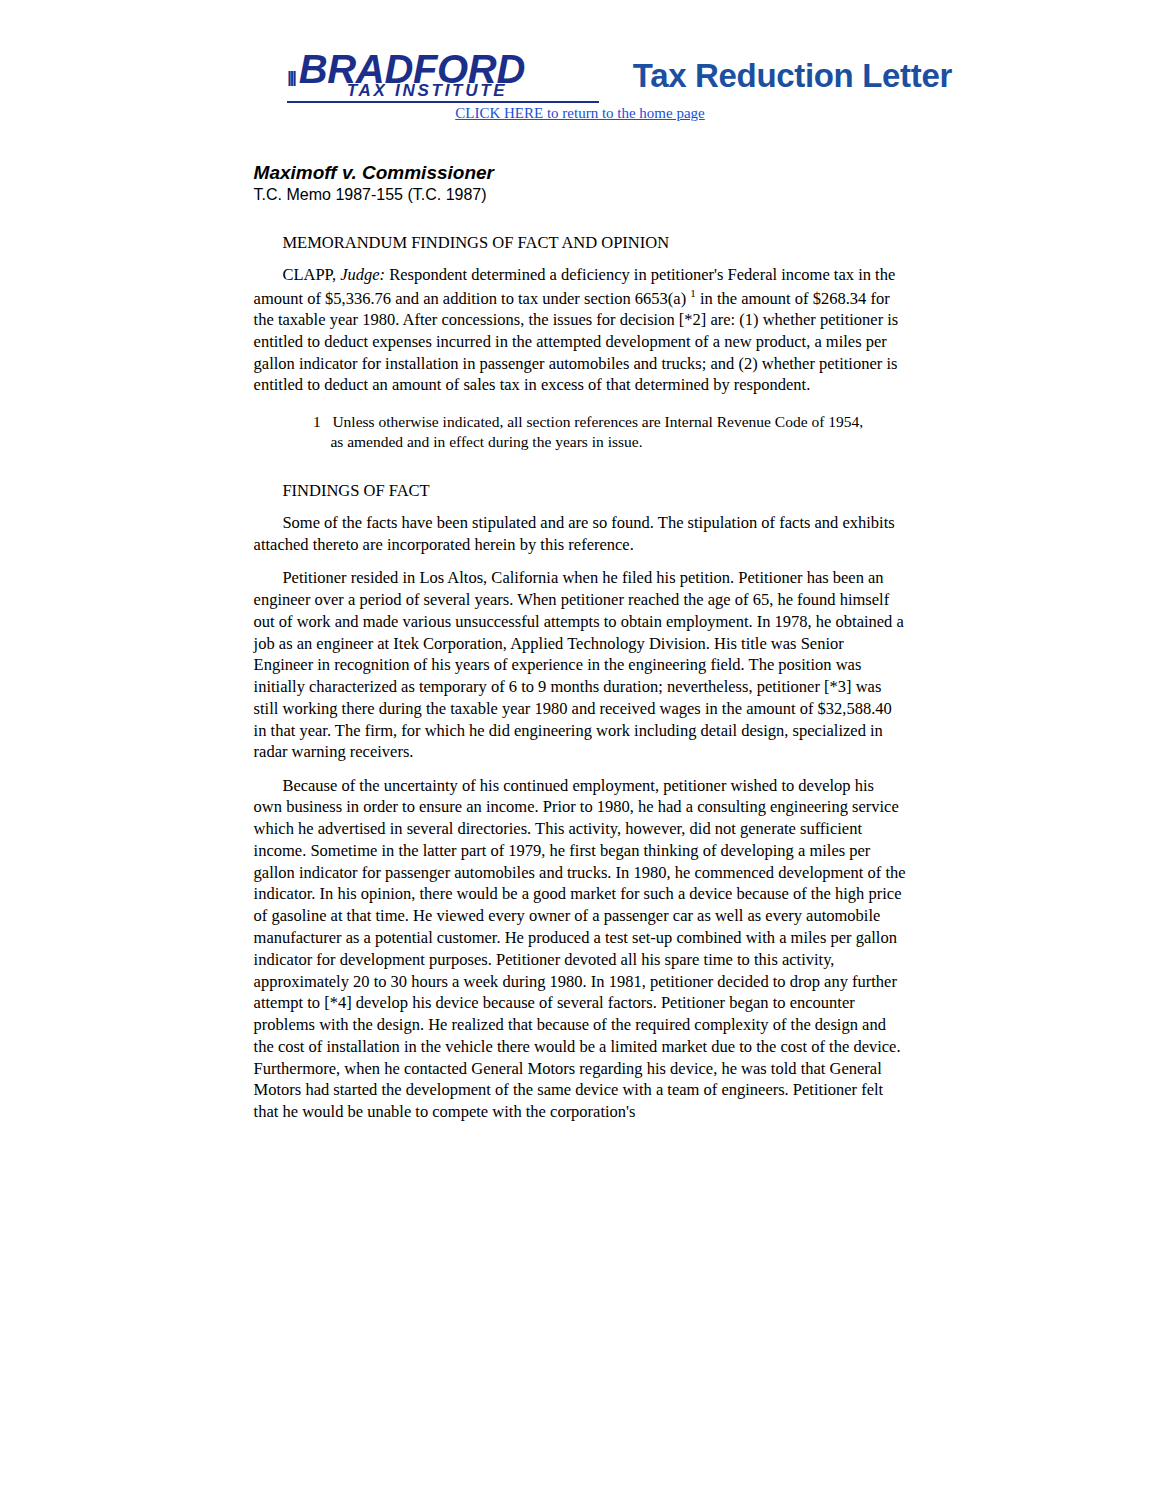|||BRADFORD TAX INSTITUTE
Tax Reduction Letter
CLICK HERE to return to the home page
Maximoff v. Commissioner
T.C. Memo 1987-155 (T.C. 1987)
MEMORANDUM FINDINGS OF FACT AND OPINION
CLAPP, Judge: Respondent determined a deficiency in petitioner's Federal income tax in the amount of $5,336.76 and an addition to tax under section 6653(a) 1 in the amount of $268.34 for the taxable year 1980. After concessions, the issues for decision [*2] are: (1) whether petitioner is entitled to deduct expenses incurred in the attempted development of a new product, a miles per gallon indicator for installation in passenger automobiles and trucks; and (2) whether petitioner is entitled to deduct an amount of sales tax in excess of that determined by respondent.
1 Unless otherwise indicated, all section references are Internal Revenue Code of 1954, as amended and in effect during the years in issue.
FINDINGS OF FACT
Some of the facts have been stipulated and are so found. The stipulation of facts and exhibits attached thereto are incorporated herein by this reference.
Petitioner resided in Los Altos, California when he filed his petition. Petitioner has been an engineer over a period of several years. When petitioner reached the age of 65, he found himself out of work and made various unsuccessful attempts to obtain employment. In 1978, he obtained a job as an engineer at Itek Corporation, Applied Technology Division. His title was Senior Engineer in recognition of his years of experience in the engineering field. The position was initially characterized as temporary of 6 to 9 months duration; nevertheless, petitioner [*3] was still working there during the taxable year 1980 and received wages in the amount of $32,588.40 in that year. The firm, for which he did engineering work including detail design, specialized in radar warning receivers.
Because of the uncertainty of his continued employment, petitioner wished to develop his own business in order to ensure an income. Prior to 1980, he had a consulting engineering service which he advertised in several directories. This activity, however, did not generate sufficient income. Sometime in the latter part of 1979, he first began thinking of developing a miles per gallon indicator for passenger automobiles and trucks. In 1980, he commenced development of the indicator. In his opinion, there would be a good market for such a device because of the high price of gasoline at that time. He viewed every owner of a passenger car as well as every automobile manufacturer as a potential customer. He produced a test set-up combined with a miles per gallon indicator for development purposes. Petitioner devoted all his spare time to this activity, approximately 20 to 30 hours a week during 1980. In 1981, petitioner decided to drop any further attempt to [*4] develop his device because of several factors. Petitioner began to encounter problems with the design. He realized that because of the required complexity of the design and the cost of installation in the vehicle there would be a limited market due to the cost of the device. Furthermore, when he contacted General Motors regarding his device, he was told that General Motors had started the development of the same device with a team of engineers. Petitioner felt that he would be unable to compete with the corporation's